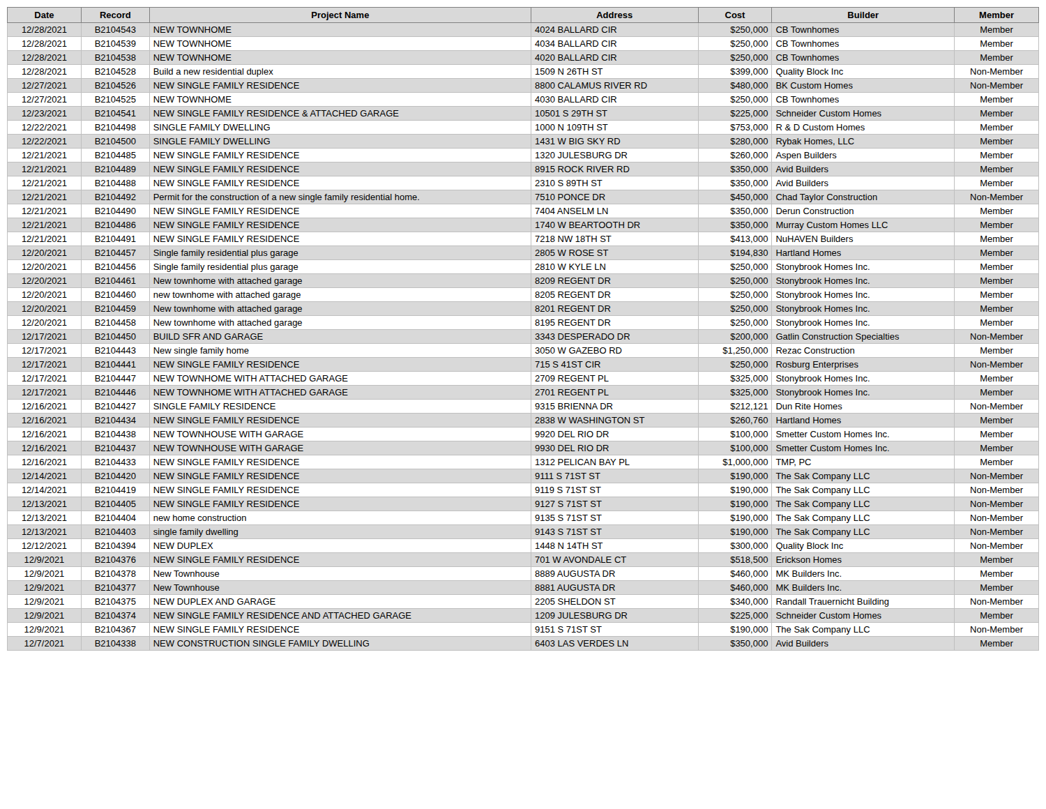| Date | Record | Project Name | Address | Cost | Builder | Member |
| --- | --- | --- | --- | --- | --- | --- |
| 12/28/2021 | B2104543 | NEW TOWNHOME | 4024 BALLARD CIR | $250,000 | CB Townhomes | Member |
| 12/28/2021 | B2104539 | NEW TOWNHOME | 4034 BALLARD CIR | $250,000 | CB Townhomes | Member |
| 12/28/2021 | B2104538 | NEW TOWNHOME | 4020 BALLARD CIR | $250,000 | CB Townhomes | Member |
| 12/28/2021 | B2104528 | Build a new residential duplex | 1509 N 26TH ST | $399,000 | Quality Block Inc | Non-Member |
| 12/27/2021 | B2104526 | NEW SINGLE FAMILY RESIDENCE | 8800 CALAMUS RIVER RD | $480,000 | BK Custom Homes | Non-Member |
| 12/27/2021 | B2104525 | NEW TOWNHOME | 4030 BALLARD CIR | $250,000 | CB Townhomes | Member |
| 12/23/2021 | B2104541 | NEW SINGLE FAMILY RESIDENCE & ATTACHED GARAGE | 10501 S 29TH ST | $225,000 | Schneider Custom Homes | Member |
| 12/22/2021 | B2104498 | SINGLE FAMILY DWELLING | 1000 N 109TH ST | $753,000 | R & D Custom Homes | Member |
| 12/22/2021 | B2104500 | SINGLE FAMILY DWELLING | 1431 W BIG SKY RD | $280,000 | Rybak Homes, LLC | Member |
| 12/21/2021 | B2104485 | NEW SINGLE FAMILY RESIDENCE | 1320 JULESBURG DR | $260,000 | Aspen Builders | Member |
| 12/21/2021 | B2104489 | NEW SINGLE FAMILY RESIDENCE | 8915 ROCK RIVER RD | $350,000 | Avid Builders | Member |
| 12/21/2021 | B2104488 | NEW SINGLE FAMILY RESIDENCE | 2310 S 89TH ST | $350,000 | Avid Builders | Member |
| 12/21/2021 | B2104492 | Permit for the construction of a new single family residential home. | 7510 PONCE DR | $450,000 | Chad Taylor Construction | Non-Member |
| 12/21/2021 | B2104490 | NEW SINGLE FAMILY RESIDENCE | 7404 ANSELM LN | $350,000 | Derun Construction | Member |
| 12/21/2021 | B2104486 | NEW SINGLE FAMILY RESIDENCE | 1740 W BEARTOOTH DR | $350,000 | Murray Custom Homes LLC | Member |
| 12/21/2021 | B2104491 | NEW SINGLE FAMILY RESIDENCE | 7218 NW 18TH ST | $413,000 | NuHAVEN Builders | Member |
| 12/20/2021 | B2104457 | Single family residential plus garage | 2805 W ROSE ST | $194,830 | Hartland Homes | Member |
| 12/20/2021 | B2104456 | Single family residential plus garage | 2810 W KYLE LN | $250,000 | Stonybrook Homes Inc. | Member |
| 12/20/2021 | B2104461 | New townhome with attached garage | 8209 REGENT DR | $250,000 | Stonybrook Homes Inc. | Member |
| 12/20/2021 | B2104460 | new townhome with attached garage | 8205 REGENT DR | $250,000 | Stonybrook Homes Inc. | Member |
| 12/20/2021 | B2104459 | New townhome with attached garage | 8201 REGENT DR | $250,000 | Stonybrook Homes Inc. | Member |
| 12/20/2021 | B2104458 | New townhome with attached garage | 8195 REGENT DR | $250,000 | Stonybrook Homes Inc. | Member |
| 12/17/2021 | B2104450 | BUILD SFR AND GARAGE | 3343 DESPERADO DR | $200,000 | Gatlin Construction Specialties | Non-Member |
| 12/17/2021 | B2104443 | New single family home | 3050 W GAZEBO RD | $1,250,000 | Rezac Construction | Member |
| 12/17/2021 | B2104441 | NEW SINGLE FAMILY RESIDENCE | 715 S 41ST CIR | $250,000 | Rosburg Enterprises | Non-Member |
| 12/17/2021 | B2104447 | NEW TOWNHOME WITH ATTACHED GARAGE | 2709 REGENT PL | $325,000 | Stonybrook Homes Inc. | Member |
| 12/17/2021 | B2104446 | NEW TOWNHOME WITH ATTACHED GARAGE | 2701 REGENT PL | $325,000 | Stonybrook Homes Inc. | Member |
| 12/16/2021 | B2104427 | SINGLE FAMILY RESIDENCE | 9315 BRIENNA DR | $212,121 | Dun Rite Homes | Non-Member |
| 12/16/2021 | B2104434 | NEW SINGLE FAMILY RESIDENCE | 2838 W WASHINGTON ST | $260,760 | Hartland Homes | Member |
| 12/16/2021 | B2104438 | NEW TOWNHOUSE WITH GARAGE | 9920 DEL RIO DR | $100,000 | Smetter Custom Homes Inc. | Member |
| 12/16/2021 | B2104437 | NEW TOWNHOUSE WITH GARAGE | 9930 DEL RIO DR | $100,000 | Smetter Custom Homes Inc. | Member |
| 12/16/2021 | B2104433 | NEW SINGLE FAMILY RESIDENCE | 1312 PELICAN BAY PL | $1,000,000 | TMP, PC | Member |
| 12/14/2021 | B2104420 | NEW SINGLE FAMILY RESIDENCE | 9111 S 71ST ST | $190,000 | The Sak Company LLC | Non-Member |
| 12/14/2021 | B2104419 | NEW SINGLE FAMILY RESIDENCE | 9119 S 71ST ST | $190,000 | The Sak Company LLC | Non-Member |
| 12/13/2021 | B2104405 | NEW SINGLE FAMILY RESIDENCE | 9127 S 71ST ST | $190,000 | The Sak Company LLC | Non-Member |
| 12/13/2021 | B2104404 | new home construction | 9135 S 71ST ST | $190,000 | The Sak Company LLC | Non-Member |
| 12/13/2021 | B2104403 | single family dwelling | 9143 S 71ST ST | $190,000 | The Sak Company LLC | Non-Member |
| 12/12/2021 | B2104394 | NEW DUPLEX | 1448 N 14TH ST | $300,000 | Quality Block Inc | Non-Member |
| 12/9/2021 | B2104376 | NEW SINGLE FAMILY RESIDENCE | 701 W AVONDALE CT | $518,500 | Erickson Homes | Member |
| 12/9/2021 | B2104378 | New Townhouse | 8889 AUGUSTA DR | $460,000 | MK Builders Inc. | Member |
| 12/9/2021 | B2104377 | New Townhouse | 8881 AUGUSTA DR | $460,000 | MK Builders Inc. | Member |
| 12/9/2021 | B2104375 | NEW DUPLEX AND GARAGE | 2205 SHELDON ST | $340,000 | Randall Trauernicht Building | Non-Member |
| 12/9/2021 | B2104374 | NEW SINGLE FAMILY RESIDENCE AND ATTACHED GARAGE | 1209 JULESBURG DR | $225,000 | Schneider Custom Homes | Member |
| 12/9/2021 | B2104367 | NEW SINGLE FAMILY RESIDENCE | 9151 S 71ST ST | $190,000 | The Sak Company LLC | Non-Member |
| 12/7/2021 | B2104338 | NEW CONSTRUCTION SINGLE FAMILY DWELLING | 6403 LAS VERDES LN | $350,000 | Avid Builders | Member |